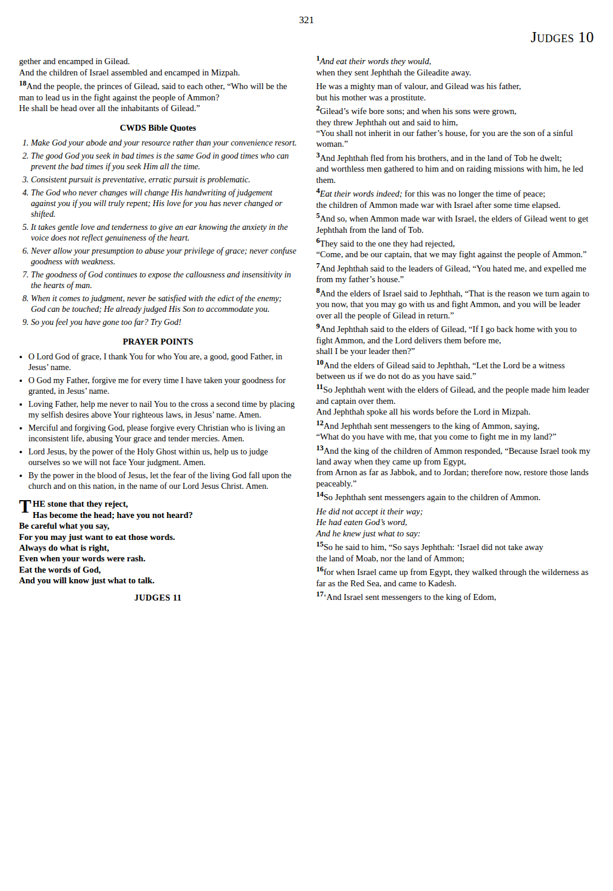321
Judges 10
gether and encamped in Gilead.
And the children of Israel assembled and encamped in Mizpah.
18 And the people, the princes of Gilead, said to each other, “Who will be the man to lead us in the fight against the people of Ammon?
He shall be head over all the inhabitants of Gilead.”
CWDS Bible Quotes
Make God your abode and your resource rather than your convenience resort.
The good God you seek in bad times is the same God in good times who can prevent the bad times if you seek Him all the time.
Consistent pursuit is preventative, erratic pursuit is problematic.
The God who never changes will change His handwriting of judgement against you if you will truly repent; His love for you has never changed or shifted.
It takes gentle love and tenderness to give an ear knowing the anxiety in the voice does not reflect genuineness of the heart.
Never allow your presumption to abuse your privilege of grace; never confuse goodness with weakness.
The goodness of God continues to expose the callousness and insensitivity in the hearts of man.
When it comes to judgment, never be satisfied with the edict of the enemy; God can be touched; He already judged His Son to accommodate you.
So you feel you have gone too far? Try God!
PRAYER POINTS
O Lord God of grace, I thank You for who You are, a good, good Father, in Jesus’ name.
O God my Father, forgive me for every time I have taken your goodness for granted, in Jesus’ name.
Loving Father, help me never to nail You to the cross a second time by placing my selfish desires above Your righteous laws, in Jesus’ name. Amen.
Merciful and forgiving God, please forgive every Christian who is living an inconsistent life, abusing Your grace and tender mercies. Amen.
Lord Jesus, by the power of the Holy Ghost within us, help us to judge ourselves so we will not face Your judgment. Amen.
By the power in the blood of Jesus, let the fear of the living God fall upon the church and on this nation, in the name of our Lord Jesus Christ. Amen.
THE stone that they reject,
Has become the head; have you not heard?
Be careful what you say,
For you may just want to eat those words.
Always do what is right,
Even when your words were rash.
Eat the words of God,
And you will know just what to talk.
JUDGES 11
1 And eat their words they would,
when they sent Jephthah the Gileadite away.
He was a mighty man of valour, and Gilead was his father,
but his mother was a prostitute.
2 Gilead’s wife bore sons; and when his sons were grown,
they threw Jephthah out and said to him,
“You shall not inherit in our father’s house, for you are the son of a sinful woman.”
3 And Jephthah fled from his brothers, and in the land of Tob he dwelt;
and worthless men gathered to him and on raiding missions with him, he led them.
4 Eat their words indeed; for this was no longer the time of peace;
the children of Ammon made war with Israel after some time elapsed.
5 And so, when Ammon made war with Israel, the elders of Gilead went to get Jephthah from the land of Tob.
6 They said to the one they had rejected,
“Come, and be our captain, that we may fight against the people of Ammon.”
7 And Jephthah said to the leaders of Gilead, “You hated me, and expelled me from my father’s house.”
8 And the elders of Israel said to Jephthah, “That is the reason we turn again to you now, that you may go with us and fight Ammon, and you will be leader over all the people of Gilead in return.”
9 And Jephthah said to the elders of Gilead, “If I go back home with you to fight Ammon, and the Lord delivers them before me,
shall I be your leader then?”
10 And the elders of Gilead said to Jephthah, “Let the Lord be a witness between us if we do not do as you have said.”
11 So Jephthah went with the elders of Gilead, and the people made him leader and captain over them.
And Jephthah spoke all his words before the Lord in Mizpah.
12 And Jephthah sent messengers to the king of Ammon, saying,
“What do you have with me, that you come to fight me in my land?”
13 And the king of the children of Ammon responded, “Because Israel took my land away when they came up from Egypt,
from Arnon as far as Jabbok, and to Jordan; therefore now, restore those lands peaceably.”
14 So Jephthah sent messengers again to the children of Ammon.
He did not accept it their way;
He had eaten God’s word,
And he knew just what to say:
15 So he said to him, “So says Jephthah: ‘Israel did not take away
the land of Moab, nor the land of Ammon;
16for when Israel came up from Egypt, they walked through the wilderness as far as the Red Sea, and came to Kadesh.
17‘And Israel sent messengers to the king of Edom,